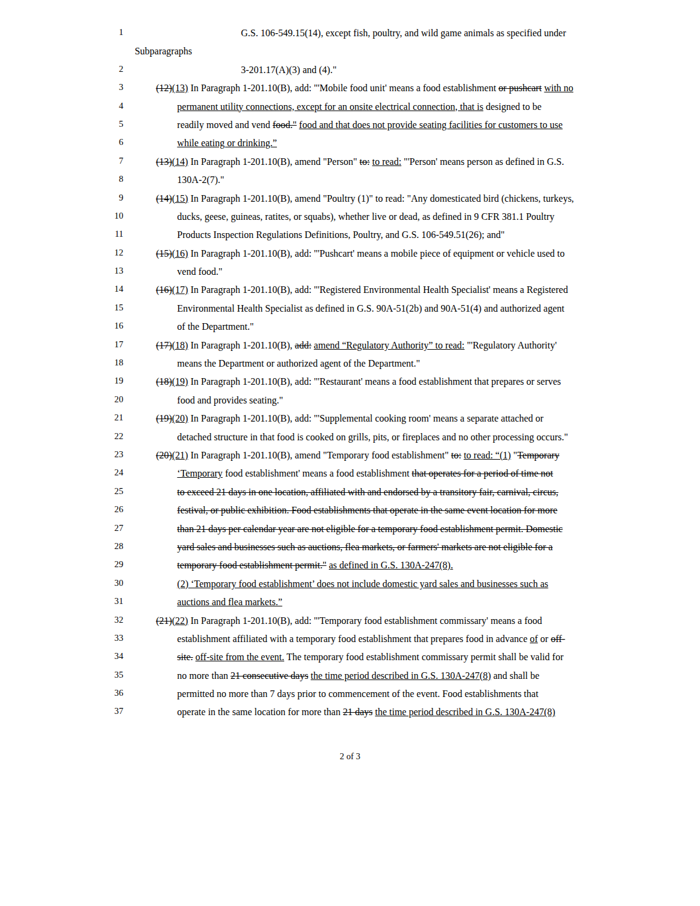G.S. 106-549.15(14), except fish, poultry, and wild game animals as specified under Subparagraphs
3-201.17(A)(3) and (4)."
(12)(13) In Paragraph 1-201.10(B), add: "'Mobile food unit' means a food establishment or pushcart with no
permanent utility connections, except for an onsite electrical connection, that is designed to be
readily moved and vend food." food and that does not provide seating facilities for customers to use
while eating or drinking.”
(13)(14) In Paragraph 1-201.10(B), amend "Person" to: to read: "'Person' means person as defined in G.S.
130A-2(7)."
(14)(15) In Paragraph 1-201.10(B), amend "Poultry (1)" to read: "Any domesticated bird (chickens, turkeys,
ducks, geese, guineas, ratites, or squabs), whether live or dead, as defined in 9 CFR 381.1 Poultry
Products Inspection Regulations Definitions, Poultry, and G.S. 106-549.51(26); and"
(15)(16) In Paragraph 1-201.10(B), add: "'Pushcart' means a mobile piece of equipment or vehicle used to
vend food."
(16)(17) In Paragraph 1-201.10(B), add: "'Registered Environmental Health Specialist' means a Registered
Environmental Health Specialist as defined in G.S. 90A-51(2b) and 90A-51(4) and authorized agent
of the Department."
(17)(18) In Paragraph 1-201.10(B), add: amend “Regulatory Authority” to read: "'Regulatory Authority'
means the Department or authorized agent of the Department."
(18)(19) In Paragraph 1-201.10(B), add: "'Restaurant' means a food establishment that prepares or serves
food and provides seating."
(19)(20) In Paragraph 1-201.10(B), add: "'Supplemental cooking room' means a separate attached or
detached structure in that food is cooked on grills, pits, or fireplaces and no other processing occurs."
(20)(21) In Paragraph 1-201.10(B), amend "Temporary food establishment" to: to read: “(1) "Temporary
‘Temporary food establishment' means a food establishment that operates for a period of time not
to exceed 21 days in one location, affiliated with and endorsed by a transitory fair, carnival, circus,
festival, or public exhibition. Food establishments that operate in the same event location for more
than 21 days per calendar year are not eligible for a temporary food establishment permit. Domestic
yard sales and businesses such as auctions, flea markets, or farmers' markets are not eligible for a
temporary food establishment permit." as defined in G.S. 130A-247(8).
(2) ‘Temporary food establishment’ does not include domestic yard sales and businesses such as
auctions and flea markets.”
(21)(22) In Paragraph 1-201.10(B), add: "'Temporary food establishment commissary' means a food
establishment affiliated with a temporary food establishment that prepares food in advance of or off-
site. off-site from the event. The temporary food establishment commissary permit shall be valid for
no more than 21 consecutive days the time period described in G.S. 130A-247(8) and shall be
permitted no more than 7 days prior to commencement of the event. Food establishments that
operate in the same location for more than 21 days the time period described in G.S. 130A-247(8)
2 of 3